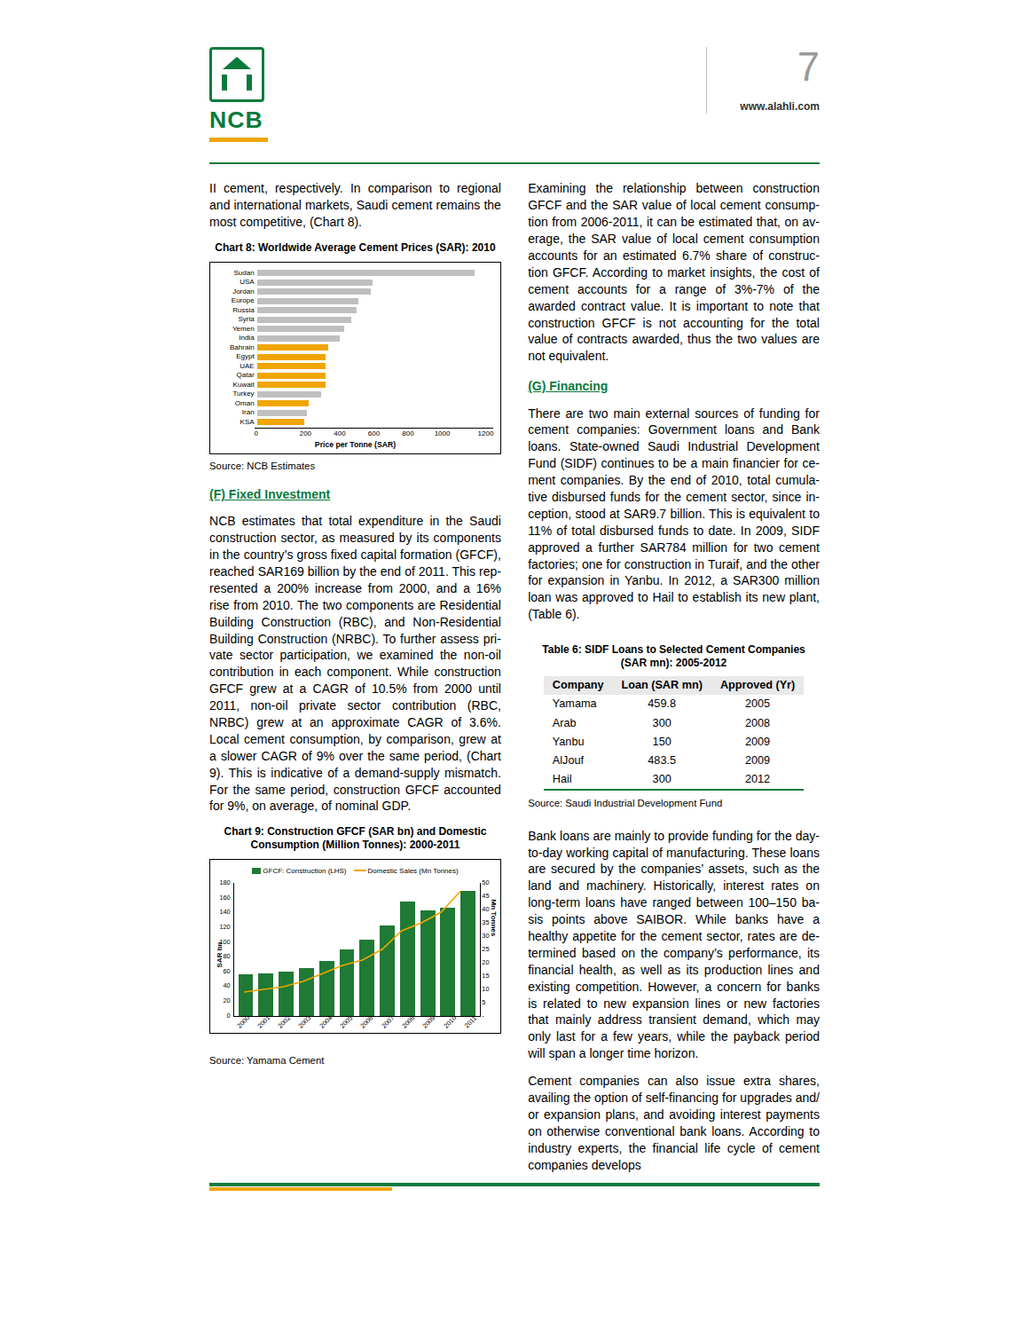NCB
7
www.alahli.com
II cement, respectively. In comparison to regional and international markets, Saudi cement remains the most competitive, (Chart 8).
Chart 8: Worldwide Average Cement Prices (SAR): 2010
Sudan
USA
Jordan
Europe
Russia
Syria
Yemen
India
Bahrain
Egypt
UAE
Qatar
Kuwait
Turkey
Oman
Iran
KSA
020040060080010001200
Price per Tonne (SAR)
Source: NCB Estimates
(F) Fixed Investment
NCB estimates that total expenditure in the Saudi construction sector, as measured by its components in the country’s gross fixed capital formation (GFCF), reached SAR169 billion by the end of 2011. This represented a 200% increase from 2000, and a 16% rise from 2010. The two components are Residential Building Construction (RBC), and Non-Residential Building Construction (NRBC). To further assess private sector participation, we examined the non-oil contribution in each component. While construction GFCF grew at a CAGR of 10.5% from 2000 until 2011, non-oil private sector contribution (RBC, NRBC) grew at an approximate CAGR of 3.6%. Local cement consumption, by comparison, grew at a slower CAGR of 9% over the same period, (Chart 9). This is indicative of a demand-supply mismatch. For the same period, construction GFCF accounted for 9%, on average, of nominal GDP.
Chart 9: Construction GFCF (SAR bn) and Domestic Consumption (Million Tonnes): 2000-2011
GFCF: Construction (LHS) Domestic Sales (Mn Tonnes)
SAR bn
Mn Tonnes
180
160
140
120
100
80
60
40
20
0
50
45
40
35
30
25
20
15
10
5
-
200020012002200320042005 200620072008200920102011
Source: Yamama Cement
Examining the relationship between construction GFCF and the SAR value of local cement consumption from 2006-2011, it can be estimated that, on average, the SAR value of local cement consumption accounts for an estimated 6.7% share of construction GFCF. According to market insights, the cost of cement accounts for a range of 3%-7% of the awarded contract value. It is important to note that construction GFCF is not accounting for the total value of contracts awarded, thus the two values are not equivalent.
(G) Financing
There are two main external sources of funding for cement companies: Government loans and Bank loans. State-owned Saudi Industrial Development Fund (SIDF) continues to be a main financier for cement companies. By the end of 2010, total cumulative disbursed funds for the cement sector, since inception, stood at SAR9.7 billion. This is equivalent to 11% of total disbursed funds to date. In 2009, SIDF approved a further SAR784 million for two cement factories; one for construction in Turaif, and the other for expansion in Yanbu. In 2012, a SAR300 million loan was approved to Hail to establish its new plant, (Table 6).
Table 6: SIDF Loans to Selected Cement Companies (SAR mn): 2005-2012
| Company | Loan (SAR mn) | Approved (Yr) |
| --- | --- | --- |
| Yamama | 459.8 | 2005 |
| Arab | 300 | 2008 |
| Yanbu | 150 | 2009 |
| AlJouf | 483.5 | 2009 |
| Hail | 300 | 2012 |
Source: Saudi Industrial Development Fund
Bank loans are mainly to provide funding for the day-to-day working capital of manufacturing. These loans are secured by the companies’ assets, such as the land and machinery. Historically, interest rates on long-term loans have ranged between 100–150 basis points above SAIBOR. While banks have a healthy appetite for the cement sector, rates are determined based on the company’s performance, its financial health, as well as its production lines and existing competition. However, a concern for banks is related to new expansion lines or new factories that mainly address transient demand, which may only last for a few years, while the payback period will span a longer time horizon.
Cement companies can also issue extra shares, availing the option of self-financing for upgrades and/ or expansion plans, and avoiding interest payments on otherwise conventional bank loans. According to industry experts, the financial life cycle of cement companies develops